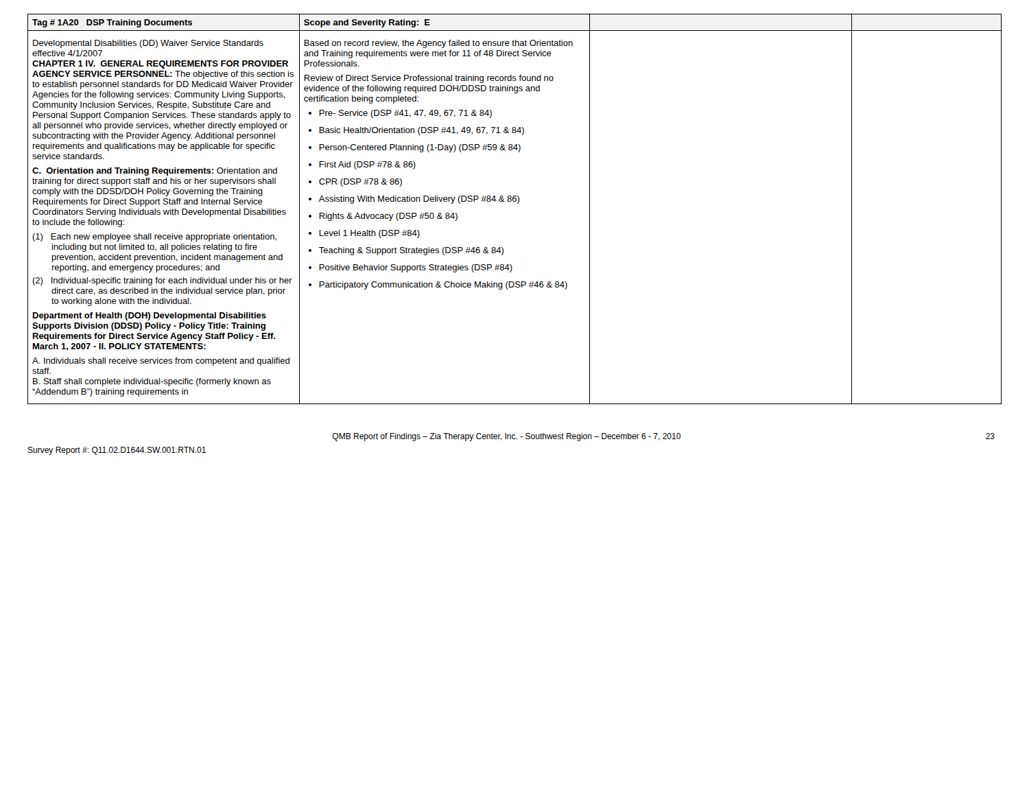| Tag # 1A20 DSP Training Documents | Scope and Severity Rating: E | | |
| --- | --- | --- | --- |
| Developmental Disabilities (DD) Waiver Service Standards effective 4/1/2007 CHAPTER 1 IV. GENERAL REQUIREMENTS FOR PROVIDER AGENCY SERVICE PERSONNEL: The objective of this section is to establish personnel standards for DD Medicaid Waiver Provider Agencies for the following services: Community Living Supports, Community Inclusion Services, Respite, Substitute Care and Personal Support Companion Services. These standards apply to all personnel who provide services, whether directly employed or subcontracting with the Provider Agency. Additional personnel requirements and qualifications may be applicable for specific service standards. C. Orientation and Training Requirements: Orientation and training for direct support staff and his or her supervisors shall comply with the DDSD/DOH Policy Governing the Training Requirements for Direct Support Staff and Internal Service Coordinators Serving Individuals with Developmental Disabilities to include the following: (1) Each new employee shall receive appropriate orientation, including but not limited to, all policies relating to fire prevention, accident prevention, incident management and reporting, and emergency procedures; and (2) Individual-specific training for each individual under his or her direct care, as described in the individual service plan, prior to working alone with the individual. Department of Health (DOH) Developmental Disabilities Supports Division (DDSD) Policy - Policy Title: Training Requirements for Direct Service Agency Staff Policy - Eff. March 1, 2007 - II. POLICY STATEMENTS: A. Individuals shall receive services from competent and qualified staff. B. Staff shall complete individual-specific (formerly known as “Addendum B”) training requirements in | Based on record review, the Agency failed to ensure that Orientation and Training requirements were met for 11 of 48 Direct Service Professionals. Review of Direct Service Professional training records found no evidence of the following required DOH/DDSD trainings and certification being completed: Pre- Service (DSP #41, 47, 49, 67, 71 & 84) Basic Health/Orientation (DSP #41, 49, 67, 71 & 84) Person-Centered Planning (1-Day) (DSP #59 & 84) First Aid (DSP #78 & 86) CPR (DSP #78 & 86) Assisting With Medication Delivery (DSP #84 & 86) Rights & Advocacy (DSP #50 & 84) Level 1 Health (DSP #84) Teaching & Support Strategies (DSP #46 & 84) Positive Behavior Supports Strategies (DSP #84) Participatory Communication & Choice Making (DSP #46 & 84) | | |
QMB Report of Findings – Zia Therapy Center, Inc. - Southwest Region – December 6 - 7, 2010 23
Survey Report #: Q11.02.D1644.SW.001.RTN.01